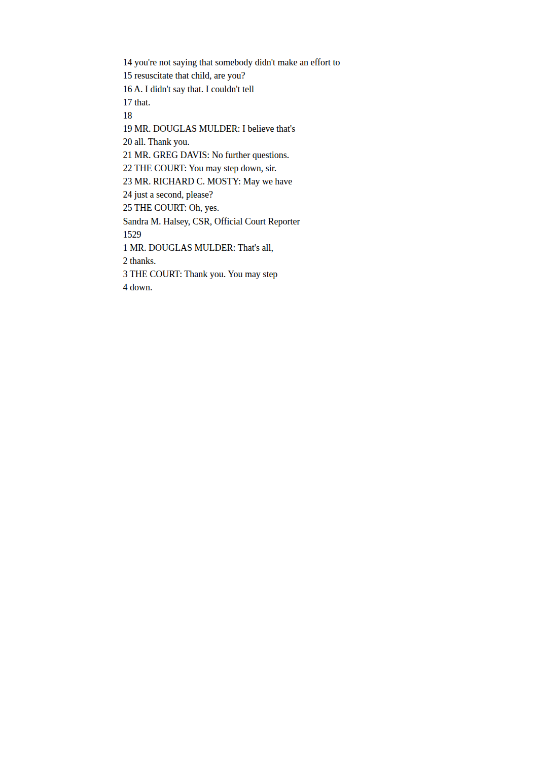14 you're not saying that somebody didn't make an effort to
15 resuscitate that child, are you?
16 A. I didn't say that. I couldn't tell
17 that.
18
19 MR. DOUGLAS MULDER: I believe that's
20 all. Thank you.
21 MR. GREG DAVIS: No further questions.
22 THE COURT: You may step down, sir.
23 MR. RICHARD C. MOSTY: May we have
24 just a second, please?
25 THE COURT: Oh, yes.
Sandra M. Halsey, CSR, Official Court Reporter
1529
1 MR. DOUGLAS MULDER: That's all,
2 thanks.
3 THE COURT: Thank you. You may step
4 down.